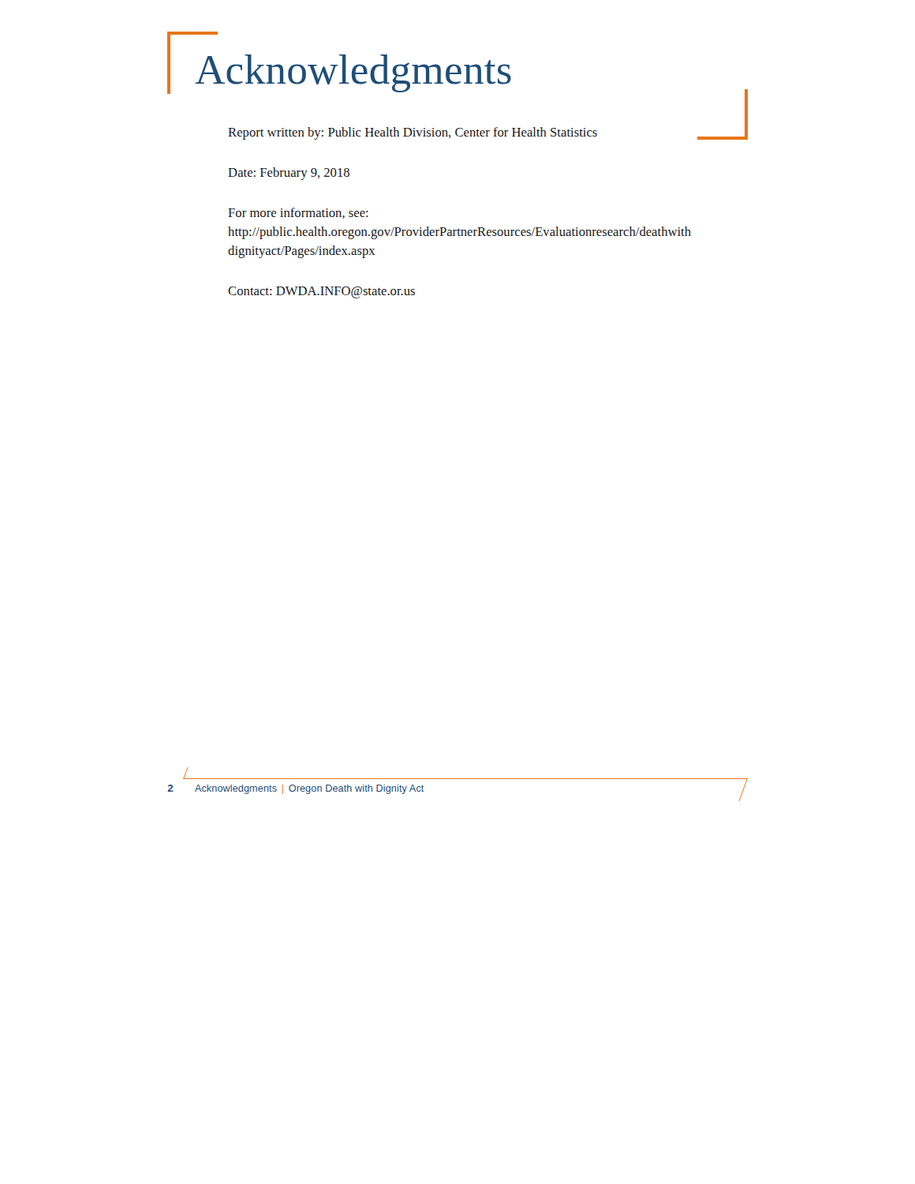Acknowledgments
Report written by: Public Health Division, Center for Health Statistics
Date: February 9, 2018
For more information, see:
http://public.health.oregon.gov/ProviderPartnerResources/Evaluationresearch/deathwithdignityact/Pages/index.aspx
Contact: DWDA.INFO@state.or.us
2
Acknowledgments | Oregon Death with Dignity Act